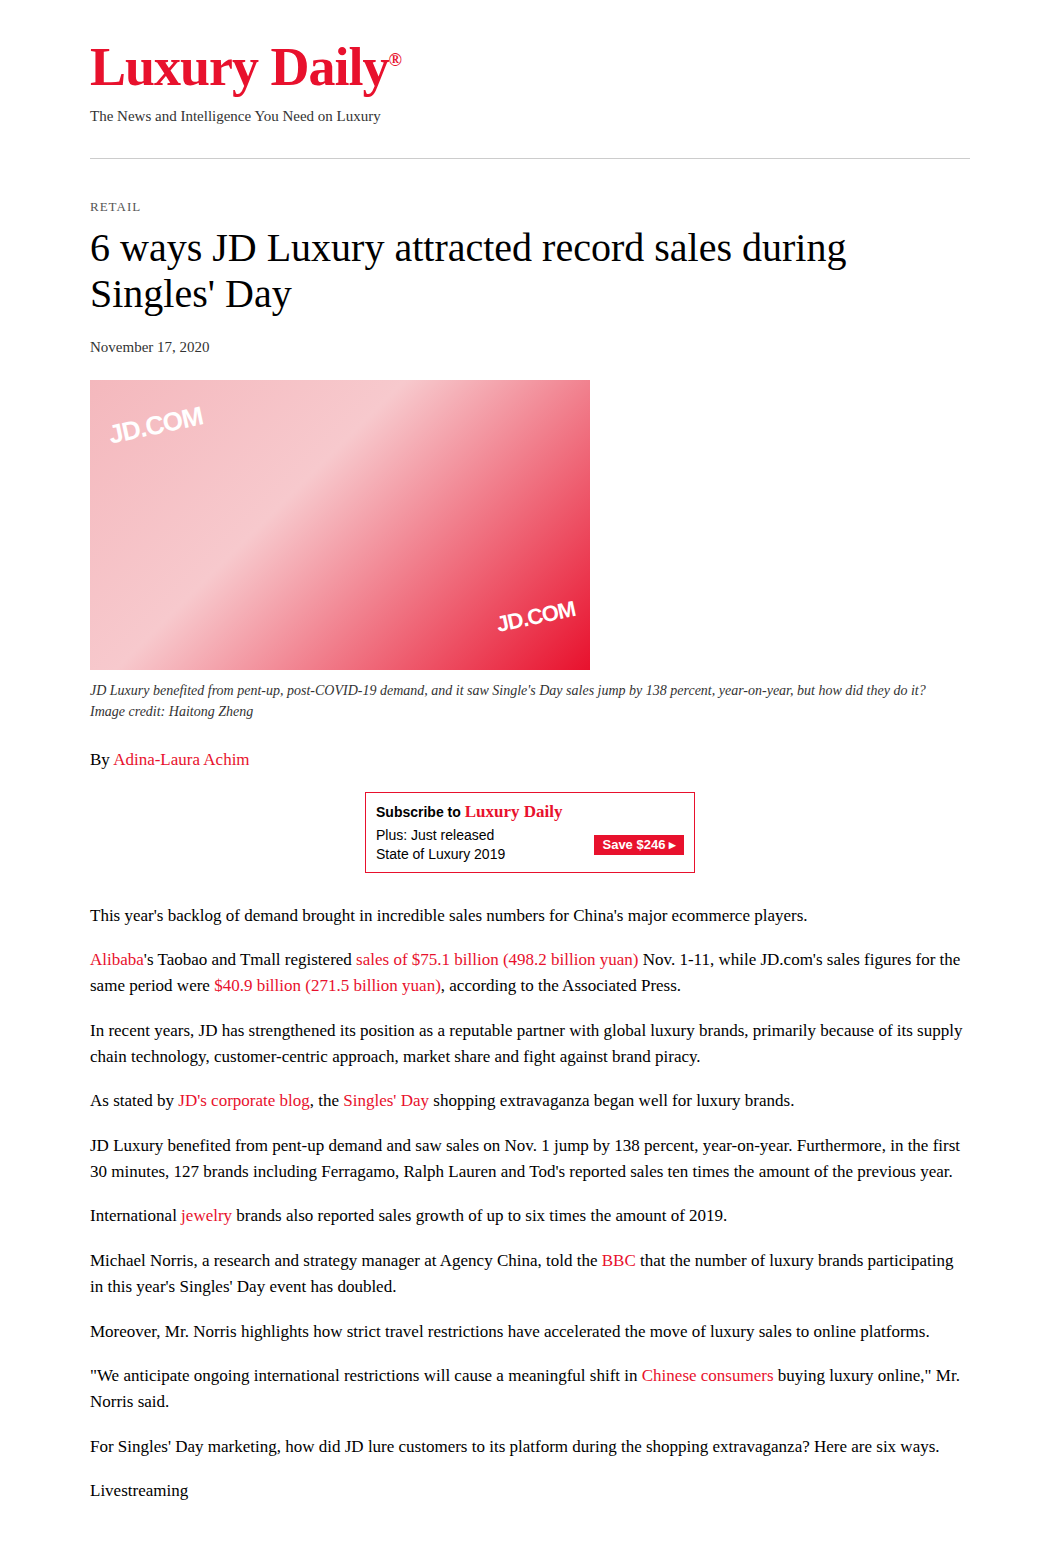Luxury Daily®
The News and Intelligence You Need on Luxury
Retail
6 ways JD Luxury attracted record sales during Singles' Day
November 17, 2020
JD Luxury benefited from pent-up, post-COVID-19 demand, and it saw Single's Day sales jump by 138 percent, year-on-year, but how did they do it? Image credit: Haitong Zheng
By Adina-Laura Achim
Subscribe to Luxury Daily Plus: Just released
State of Luxury 2019 Save $246 ▸
This year's backlog of demand brought in incredible sales numbers for China's major ecommerce players.
Alibaba's Taobao and Tmall registered sales of $75.1 billion (498.2 billion yuan) Nov. 1-11, while JD.com's sales figures for the same period were $40.9 billion (271.5 billion yuan), according to the Associated Press.
In recent years, JD has strengthened its position as a reputable partner with global luxury brands, primarily because of its supply chain technology, customer-centric approach, market share and fight against brand piracy.
As stated by JD's corporate blog, the Singles' Day shopping extravaganza began well for luxury brands.
JD Luxury benefited from pent-up demand and saw sales on Nov. 1 jump by 138 percent, year-on-year. Furthermore, in the first 30 minutes, 127 brands including Ferragamo, Ralph Lauren and Tod's reported sales ten times the amount of the previous year.
International jewelry brands also reported sales growth of up to six times the amount of 2019.
Michael Norris, a research and strategy manager at Agency China, told the BBC that the number of luxury brands participating in this year's Singles' Day event has doubled.
Moreover, Mr. Norris highlights how strict travel restrictions have accelerated the move of luxury sales to online platforms.
"We anticipate ongoing international restrictions will cause a meaningful shift in Chinese consumers buying luxury online," Mr. Norris said.
For Singles' Day marketing, how did JD lure customers to its platform during the shopping extravaganza? Here are six ways.
Livestreaming